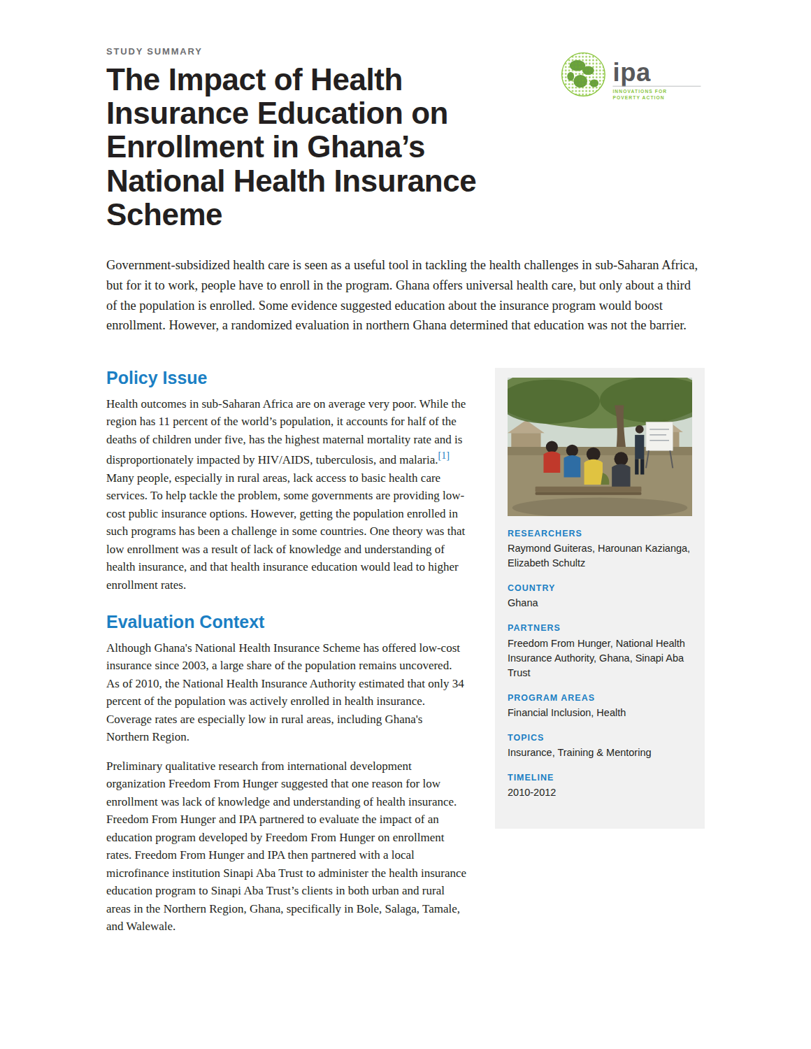Study Summary
The Impact of Health Insurance Education on Enrollment in Ghana’s National Health Insurance Scheme
ipa INNOVATIONS FOR POVERTY ACTION
Government-subsidized health care is seen as a useful tool in tackling the health challenges in sub-Saharan Africa, but for it to work, people have to enroll in the program. Ghana offers universal health care, but only about a third of the population is enrolled. Some evidence suggested education about the insurance program would boost enrollment. However, a randomized evaluation in northern Ghana determined that education was not the barrier.
Policy Issue
Health outcomes in sub-Saharan Africa are on average very poor. While the region has 11 percent of the world’s population, it accounts for half of the deaths of children under five, has the highest maternal mortality rate and is disproportionately impacted by HIV/AIDS, tuberculosis, and malaria.[1] Many people, especially in rural areas, lack access to basic health care services. To help tackle the problem, some governments are providing low-cost public insurance options. However, getting the population enrolled in such programs has been a challenge in some countries. One theory was that low enrollment was a result of lack of knowledge and understanding of health insurance, and that health insurance education would lead to higher enrollment rates.
Evaluation Context
Although Ghana's National Health Insurance Scheme has offered low-cost insurance since 2003, a large share of the population remains uncovered. As of 2010, the National Health Insurance Authority estimated that only 34 percent of the population was actively enrolled in health insurance. Coverage rates are especially low in rural areas, including Ghana's Northern Region.
Preliminary qualitative research from international development organization Freedom From Hunger suggested that one reason for low enrollment was lack of knowledge and understanding of health insurance. Freedom From Hunger and IPA partnered to evaluate the impact of an education program developed by Freedom From Hunger on enrollment rates. Freedom From Hunger and IPA then partnered with a local microfinance institution Sinapi Aba Trust to administer the health insurance education program to Sinapi Aba Trust’s clients in both urban and rural areas in the Northern Region, Ghana, specifically in Bole, Salaga, Tamale, and Walewale.
Researchers
Raymond Guiteras, Harounan Kazianga, Elizabeth Schultz
Country
Ghana
Partners
Freedom From Hunger, National Health Insurance Authority, Ghana, Sinapi Aba Trust
Program Areas
Financial Inclusion, Health
Topics
Insurance, Training & Mentoring
Timeline
2010-2012